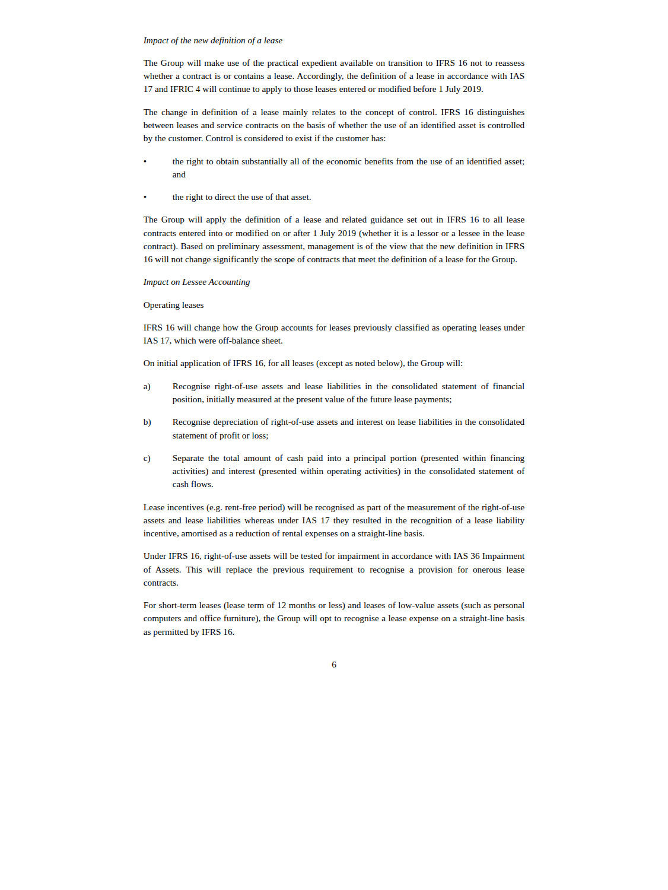Impact of the new definition of a lease
The Group will make use of the practical expedient available on transition to IFRS 16 not to reassess whether a contract is or contains a lease. Accordingly, the definition of a lease in accordance with IAS 17 and IFRIC 4 will continue to apply to those leases entered or modified before 1 July 2019.
The change in definition of a lease mainly relates to the concept of control. IFRS 16 distinguishes between leases and service contracts on the basis of whether the use of an identified asset is controlled by the customer. Control is considered to exist if the customer has:
•
the right to obtain substantially all of the economic benefits from the use of an identified asset; and
•
the right to direct the use of that asset.
The Group will apply the definition of a lease and related guidance set out in IFRS 16 to all lease contracts entered into or modified on or after 1 July 2019 (whether it is a lessor or a lessee in the lease contract). Based on preliminary assessment, management is of the view that the new definition in IFRS 16 will not change significantly the scope of contracts that meet the definition of a lease for the Group.
Impact on Lessee Accounting
Operating leases
IFRS 16 will change how the Group accounts for leases previously classified as operating leases under IAS 17, which were off-balance sheet.
On initial application of IFRS 16, for all leases (except as noted below), the Group will:
a)
Recognise right-of-use assets and lease liabilities in the consolidated statement of financial position, initially measured at the present value of the future lease payments;
b)
Recognise depreciation of right-of-use assets and interest on lease liabilities in the consolidated statement of profit or loss;
c)
Separate the total amount of cash paid into a principal portion (presented within financing activities) and interest (presented within operating activities) in the consolidated statement of cash flows.
Lease incentives (e.g. rent-free period) will be recognised as part of the measurement of the right-of-use assets and lease liabilities whereas under IAS 17 they resulted in the recognition of a lease liability incentive, amortised as a reduction of rental expenses on a straight-line basis.
Under IFRS 16, right-of-use assets will be tested for impairment in accordance with IAS 36 Impairment of Assets. This will replace the previous requirement to recognise a provision for onerous lease contracts.
For short-term leases (lease term of 12 months or less) and leases of low-value assets (such as personal computers and office furniture), the Group will opt to recognise a lease expense on a straight-line basis as permitted by IFRS 16.
6